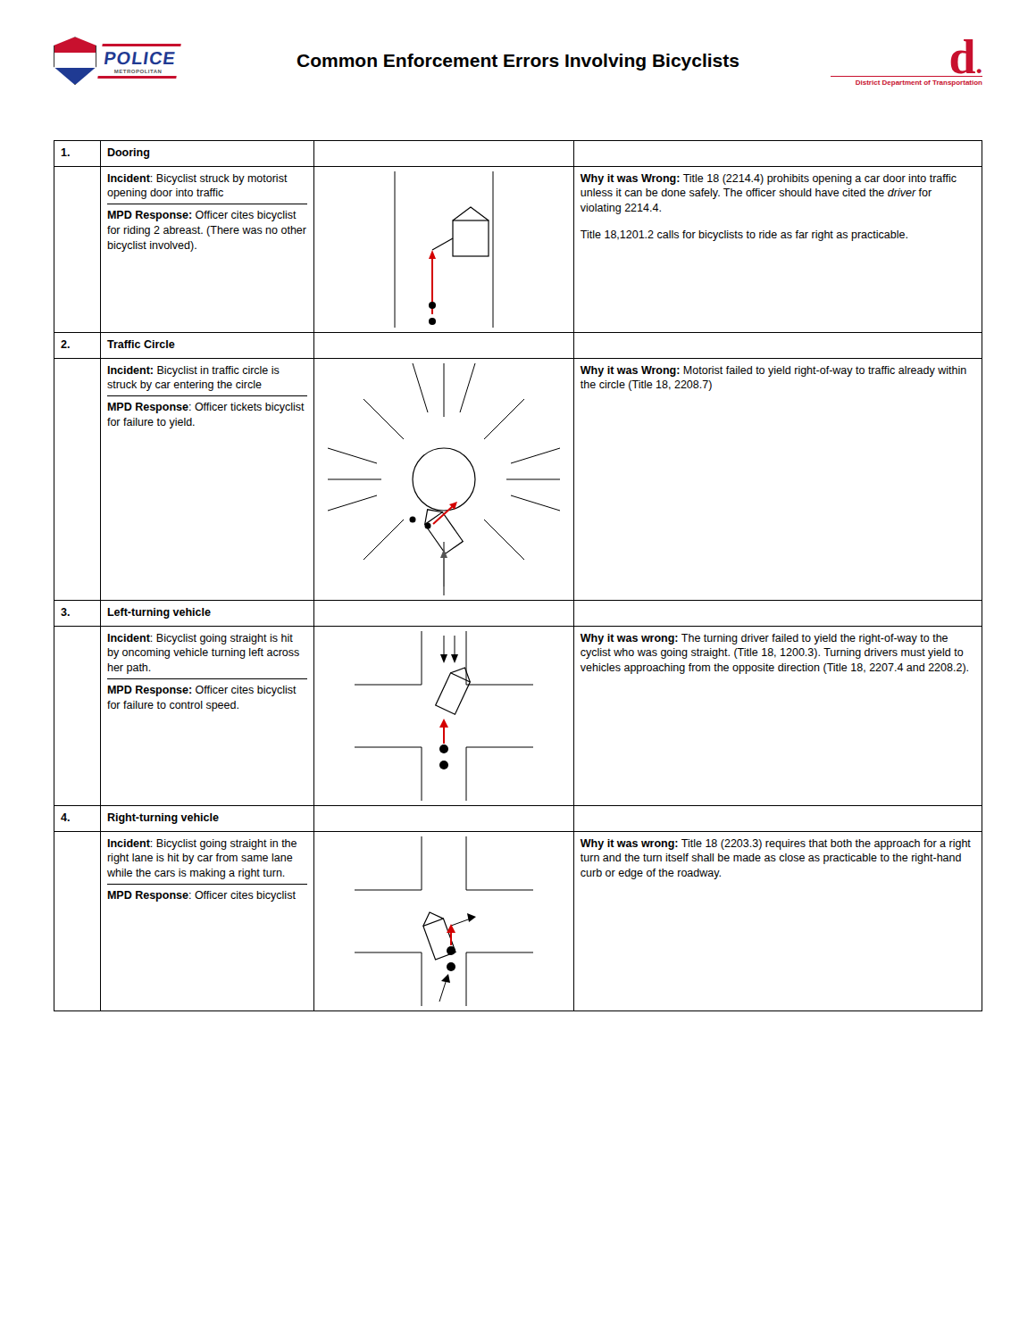POLICEMETROPOLITAN
Common Enforcement Errors Involving Bicyclists
d.
District Department of Transportation
| 1. | Dooring | | |
| | Incident : Bicyclist struck by motorist opening door into traffic MPD Response: Officer cites bicyclist for riding 2 abreast. (There was no other bicyclist involved). | | Why it was Wrong: Title 18 (2214.4) prohibits opening a car door into traffic unless it can be done safely. The officer should have cited the driver for violating 2214.4. Title 18,1201.2 calls for bicyclists to ride as far right as practicable. |
| 2. | Traffic Circle | | |
| | Incident: Bicyclist in traffic circle is struck by car entering the circle MPD Response : Officer tickets bicyclist for failure to yield. | | Why it was Wrong: Motorist failed to yield right-of-way to traffic already within the circle (Title 18, 2208.7) |
| 3. | Left-turning vehicle | | |
| | Incident : Bicyclist going straight is hit by oncoming vehicle turning left across her path. MPD Response: Officer cites bicyclist for failure to control speed. | | Why it was wrong: The turning driver failed to yield the right-of-way to the cyclist who was going straight. (Title 18, 1200.3). Turning drivers must yield to vehicles approaching from the opposite direction (Title 18, 2207.4 and 2208.2). |
| 4. | Right-turning vehicle | | |
| | Incident : Bicyclist going straight in the right lane is hit by car from same lane while the cars is making a right turn. MPD Response : Officer cites bicyclist | | Why it was wrong: Title 18 (2203.3) requires that both the approach for a right turn and the turn itself shall be made as close as practicable to the right-hand curb or edge of the roadway. |